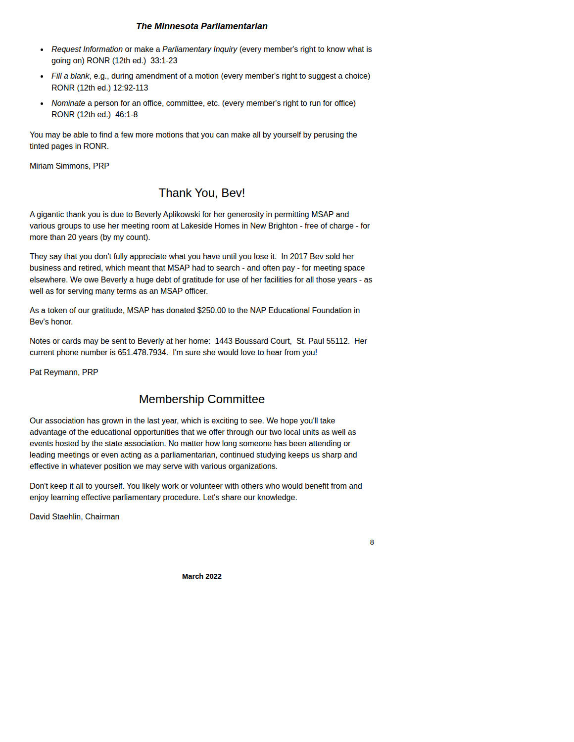The Minnesota Parliamentarian
Request Information or make a Parliamentary Inquiry (every member's right to know what is going on) RONR (12th ed.) 33:1-23
Fill a blank, e.g., during amendment of a motion (every member's right to suggest a choice) RONR (12th ed.) 12:92-113
Nominate a person for an office, committee, etc. (every member's right to run for office) RONR (12th ed.) 46:1-8
You may be able to find a few more motions that you can make all by yourself by perusing the tinted pages in RONR.
Miriam Simmons, PRP
Thank You, Bev!
A gigantic thank you is due to Beverly Aplikowski for her generosity in permitting MSAP and various groups to use her meeting room at Lakeside Homes in New Brighton - free of charge - for more than 20 years (by my count).
They say that you don't fully appreciate what you have until you lose it. In 2017 Bev sold her business and retired, which meant that MSAP had to search - and often pay - for meeting space elsewhere. We owe Beverly a huge debt of gratitude for use of her facilities for all those years - as well as for serving many terms as an MSAP officer.
As a token of our gratitude, MSAP has donated $250.00 to the NAP Educational Foundation in Bev's honor.
Notes or cards may be sent to Beverly at her home: 1443 Boussard Court, St. Paul 55112. Her current phone number is 651.478.7934. I'm sure she would love to hear from you!
Pat Reymann, PRP
Membership Committee
Our association has grown in the last year, which is exciting to see. We hope you'll take advantage of the educational opportunities that we offer through our two local units as well as events hosted by the state association. No matter how long someone has been attending or leading meetings or even acting as a parliamentarian, continued studying keeps us sharp and effective in whatever position we may serve with various organizations.
Don't keep it all to yourself. You likely work or volunteer with others who would benefit from and enjoy learning effective parliamentary procedure. Let's share our knowledge.
David Staehlin, Chairman
8
March 2022